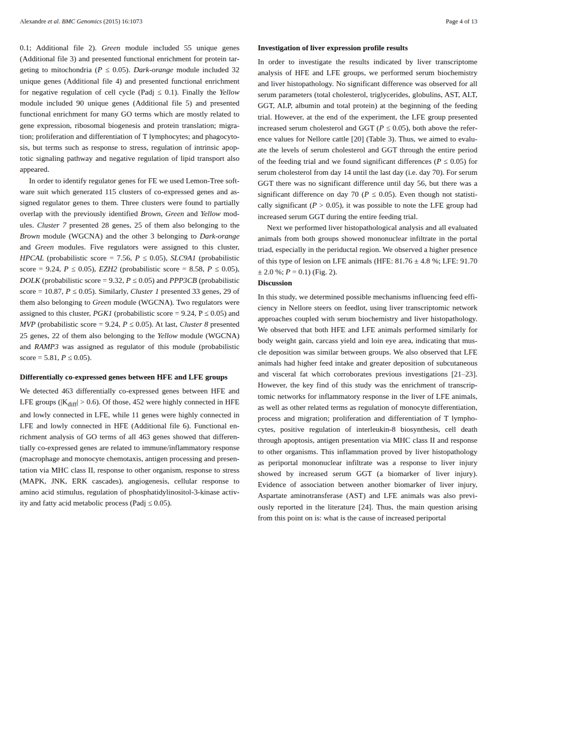Alexandre et al. BMC Genomics (2015) 16:1073 Page 4 of 13
0.1; Additional file 2). Green module included 55 unique genes (Additional file 3) and presented functional enrichment for protein targeting to mitochondria (P ≤ 0.05). Dark-orange module included 32 unique genes (Additional file 4) and presented functional enrichment for negative regulation of cell cycle (Padj ≤ 0.1). Finally the Yellow module included 90 unique genes (Additional file 5) and presented functional enrichment for many GO terms which are mostly related to gene expression, ribosomal biogenesis and protein translation; migration; proliferation and differentiation of T lymphocytes; and phagocytosis, but terms such as response to stress, regulation of intrinsic apoptotic signaling pathway and negative regulation of lipid transport also appeared.
In order to identify regulator genes for FE we used Lemon-Tree software suit which generated 115 clusters of co-expressed genes and assigned regulator genes to them. Three clusters were found to partially overlap with the previously identified Brown, Green and Yellow modules. Cluster 7 presented 28 genes, 25 of them also belonging to the Brown module (WGCNA) and the other 3 belonging to Dark-orange and Green modules. Five regulators were assigned to this cluster, HPCAL (probabilistic score = 7.56, P ≤ 0.05), SLC9A1 (probabilistic score = 9.24, P ≤ 0.05), EZH2 (probabilistic score = 8.58, P ≤ 0.05), DOLK (probabilistic score = 9.32, P ≤ 0.05) and PPP3CB (probabilistic score = 10.87, P ≤ 0.05). Similarly, Cluster 1 presented 33 genes, 29 of them also belonging to Green module (WGCNA). Two regulators were assigned to this cluster, PGK1 (probabilistic score = 9.24, P ≤ 0.05) and MVP (probabilistic score = 9.24, P ≤ 0.05). At last, Cluster 8 presented 25 genes, 22 of them also belonging to the Yellow module (WGCNA) and RAMP3 was assigned as regulator of this module (probabilistic score = 5.81, P ≤ 0.05).
Differentially co-expressed genes between HFE and LFE groups
We detected 463 differentially co-expressed genes between HFE and LFE groups (|Kdiff| > 0.6). Of those, 452 were highly connected in HFE and lowly connected in LFE, while 11 genes were highly connected in LFE and lowly connected in HFE (Additional file 6). Functional enrichment analysis of GO terms of all 463 genes showed that differentially co-expressed genes are related to immune/inflammatory response (macrophage and monocyte chemotaxis, antigen processing and presentation via MHC class II, response to other organism, response to stress (MAPK, JNK, ERK cascades), angiogenesis, cellular response to amino acid stimulus, regulation of phosphatidylinositol-3-kinase activity and fatty acid metabolic process (Padj ≤ 0.05).
Investigation of liver expression profile results
In order to investigate the results indicated by liver transcriptome analysis of HFE and LFE groups, we performed serum biochemistry and liver histopathology. No significant difference was observed for all serum parameters (total cholesterol, triglycerides, globulins, AST, ALT, GGT, ALP, albumin and total protein) at the beginning of the feeding trial. However, at the end of the experiment, the LFE group presented increased serum cholesterol and GGT (P ≤ 0.05), both above the reference values for Nellore cattle [20] (Table 3). Thus, we aimed to evaluate the levels of serum cholesterol and GGT through the entire period of the feeding trial and we found significant differences (P ≤ 0.05) for serum cholesterol from day 14 until the last day (i.e. day 70). For serum GGT there was no significant difference until day 56, but there was a significant difference on day 70 (P ≤ 0.05). Even though not statistically significant (P > 0.05), it was possible to note the LFE group had increased serum GGT during the entire feeding trial.
Next we performed liver histopathological analysis and all evaluated animals from both groups showed mononuclear infiltrate in the portal triad, especially in the periductal region. We observed a higher presence of this type of lesion on LFE animals (HFE: 81.76 ± 4.8 %; LFE: 91.70 ± 2.0 %; P = 0.1) (Fig. 2).
Discussion
In this study, we determined possible mechanisms influencing feed efficiency in Nellore steers on feedlot, using liver transcriptomic network approaches coupled with serum biochemistry and liver histopathology. We observed that both HFE and LFE animals performed similarly for body weight gain, carcass yield and loin eye area, indicating that muscle deposition was similar between groups. We also observed that LFE animals had higher feed intake and greater deposition of subcutaneous and visceral fat which corroborates previous investigations [21–23]. However, the key find of this study was the enrichment of transcriptomic networks for inflammatory response in the liver of LFE animals, as well as other related terms as regulation of monocyte differentiation, process and migration; proliferation and differentiation of T lymphocytes, positive regulation of interleukin-8 biosynthesis, cell death through apoptosis, antigen presentation via MHC class II and response to other organisms. This inflammation proved by liver histopathology as periportal mononuclear infiltrate was a response to liver injury showed by increased serum GGT (a biomarker of liver injury). Evidence of association between another biomarker of liver injury, Aspartate aminotransferase (AST) and LFE animals was also previously reported in the literature [24]. Thus, the main question arising from this point on is: what is the cause of increased periportal